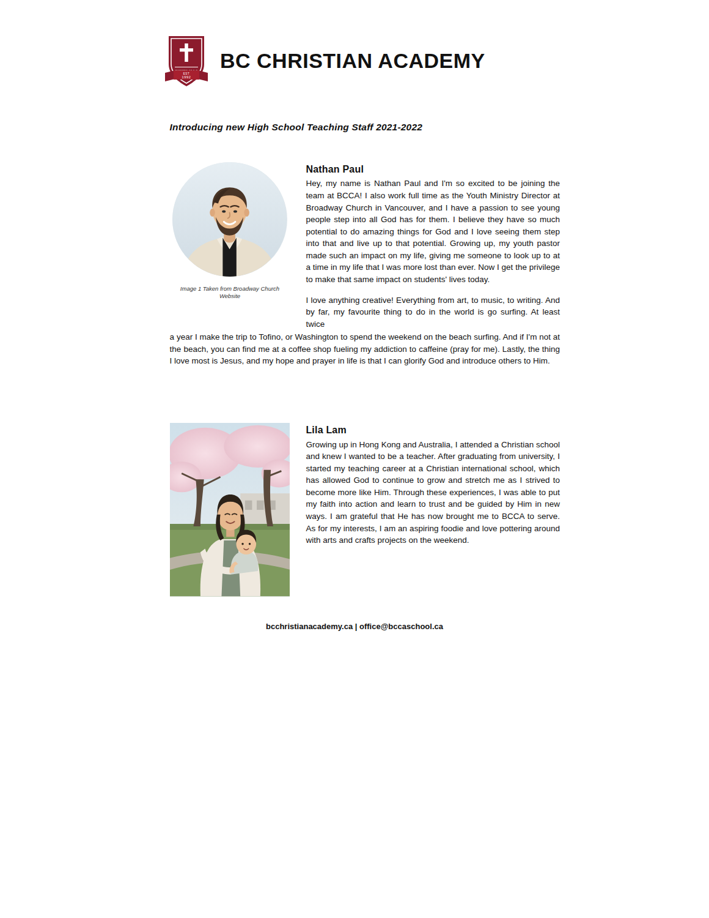ROMANS 12:1-2 EST 1992
BC Christian Academy
Introducing new High School Teaching Staff 2021-2022
Image 1 Taken from Broadway Church Website
Nathan Paul
Hey, my name is Nathan Paul and I'm so excited to be joining the team at BCCA! I also work full time as the Youth Ministry Director at Broadway Church in Vancouver, and I have a passion to see young people step into all God has for them. I believe they have so much potential to do amazing things for God and I love seeing them step into that and live up to that potential. Growing up, my youth pastor made such an impact on my life, giving me someone to look up to at a time in my life that I was more lost than ever. Now I get the privilege to make that same impact on students' lives today.
I love anything creative! Everything from art, to music, to writing. And by far, my favourite thing to do in the world is go surfing. At least twice
a year I make the trip to Tofino, or Washington to spend the weekend on the beach surfing. And if I'm not at the beach, you can find me at a coffee shop fueling my addiction to caffeine (pray for me). Lastly, the thing I love most is Jesus, and my hope and prayer in life is that I can glorify God and introduce others to Him.
Lila Lam
Growing up in Hong Kong and Australia, I attended a Christian school and knew I wanted to be a teacher. After graduating from university, I started my teaching career at a Christian international school, which has allowed God to continue to grow and stretch me as I strived to become more like Him. Through these experiences, I was able to put my faith into action and learn to trust and be guided by Him in new ways. I am grateful that He has now brought me to BCCA to serve. As for my interests, I am an aspiring foodie and love pottering around with arts and crafts projects on the weekend.
bcchristianacademy.ca | office@bccaschool.ca